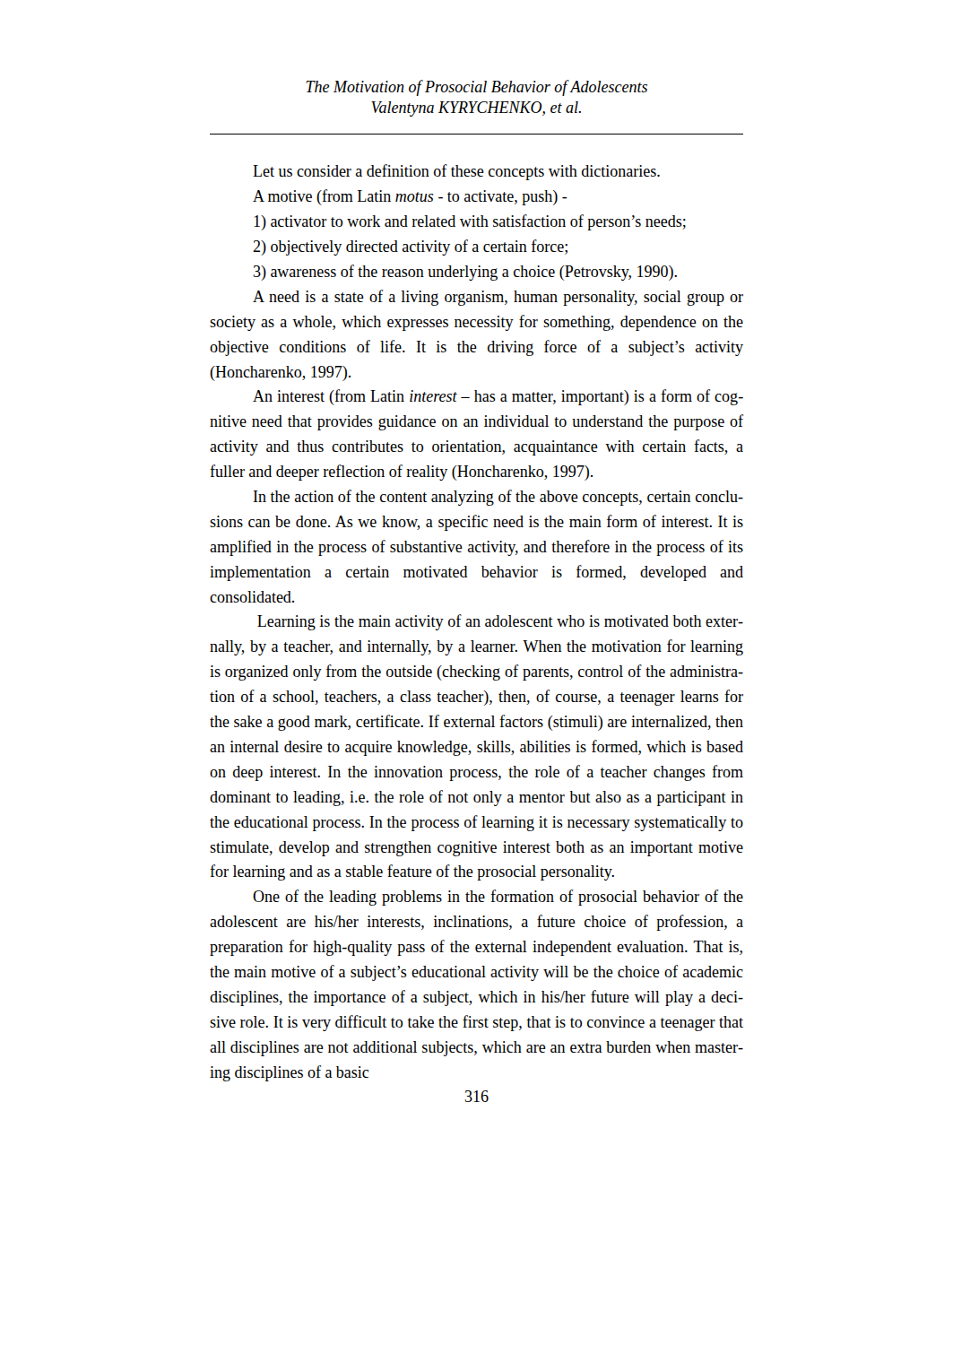The Motivation of Prosocial Behavior of Adolescents
Valentyna KYRYCHENKO, et al.
Let us consider a definition of these concepts with dictionaries.
A motive (from Latin motus - to activate, push) -
1) activator to work and related with satisfaction of person’s needs;
2) objectively directed activity of a certain force;
3) awareness of the reason underlying a choice (Petrovsky, 1990).
A need is a state of a living organism, human personality, social group or society as a whole, which expresses necessity for something, dependence on the objective conditions of life. It is the driving force of a subject’s activity (Honcharenko, 1997).
An interest (from Latin interest – has a matter, important) is a form of cognitive need that provides guidance on an individual to understand the purpose of activity and thus contributes to orientation, acquaintance with certain facts, a fuller and deeper reflection of reality (Honcharenko, 1997).
In the action of the content analyzing of the above concepts, certain conclusions can be done. As we know, a specific need is the main form of interest. It is amplified in the process of substantive activity, and therefore in the process of its implementation a certain motivated behavior is formed, developed and consolidated.
Learning is the main activity of an adolescent who is motivated both externally, by a teacher, and internally, by a learner. When the motivation for learning is organized only from the outside (checking of parents, control of the administration of a school, teachers, a class teacher), then, of course, a teenager learns for the sake a good mark, certificate. If external factors (stimuli) are internalized, then an internal desire to acquire knowledge, skills, abilities is formed, which is based on deep interest. In the innovation process, the role of a teacher changes from dominant to leading, i.e. the role of not only a mentor but also as a participant in the educational process. In the process of learning it is necessary systematically to stimulate, develop and strengthen cognitive interest both as an important motive for learning and as a stable feature of the prosocial personality.
One of the leading problems in the formation of prosocial behavior of the adolescent are his/her interests, inclinations, a future choice of profession, a preparation for high-quality pass of the external independent evaluation. That is, the main motive of a subject’s educational activity will be the choice of academic disciplines, the importance of a subject, which in his/her future will play a decisive role. It is very difficult to take the first step, that is to convince a teenager that all disciplines are not additional subjects, which are an extra burden when mastering disciplines of a basic
316